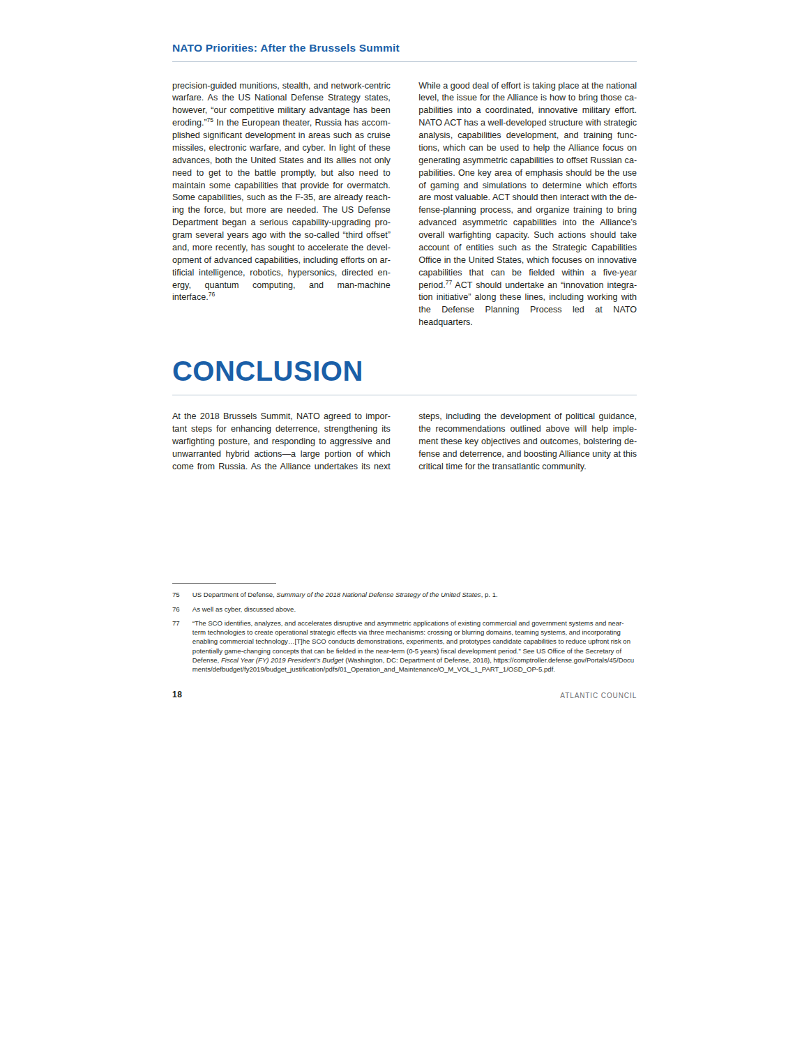NATO Priorities: After the Brussels Summit
precision-guided munitions, stealth, and network-centric warfare. As the US National Defense Strategy states, however, “our competitive military advantage has been eroding.”75 In the European theater, Russia has accomplished significant development in areas such as cruise missiles, electronic warfare, and cyber. In light of these advances, both the United States and its allies not only need to get to the battle promptly, but also need to maintain some capabilities that provide for overmatch. Some capabilities, such as the F-35, are already reaching the force, but more are needed. The US Defense Department began a serious capability-upgrading program several years ago with the so-called “third offset” and, more recently, has sought to accelerate the development of advanced capabilities, including efforts on artificial intelligence, robotics, hypersonics, directed energy, quantum computing, and man-machine interface.76
While a good deal of effort is taking place at the national level, the issue for the Alliance is how to bring those capabilities into a coordinated, innovative military effort. NATO ACT has a well-developed structure with strategic analysis, capabilities development, and training functions, which can be used to help the Alliance focus on generating asymmetric capabilities to offset Russian capabilities. One key area of emphasis should be the use of gaming and simulations to determine which efforts are most valuable. ACT should then interact with the defense-planning process, and organize training to bring advanced asymmetric capabilities into the Alliance’s overall warfighting capacity. Such actions should take account of entities such as the Strategic Capabilities Office in the United States, which focuses on innovative capabilities that can be fielded within a five-year period.77 ACT should undertake an “innovation integration initiative” along these lines, including working with the Defense Planning Process led at NATO headquarters.
CONCLUSION
At the 2018 Brussels Summit, NATO agreed to important steps for enhancing deterrence, strengthening its warfighting posture, and responding to aggressive and unwarranted hybrid actions—a large portion of which come from Russia. As the Alliance undertakes its next steps, including the development of political guidance, the recommendations outlined above will help implement these key objectives and outcomes, bolstering defense and deterrence, and boosting Alliance unity at this critical time for the transatlantic community.
75
US Department of Defense, Summary of the 2018 National Defense Strategy of the United States, p. 1.
76
As well as cyber, discussed above.
77
“The SCO identifies, analyzes, and accelerates disruptive and asymmetric applications of existing commercial and government systems and near-term technologies to create operational strategic effects via three mechanisms: crossing or blurring domains, teaming systems, and incorporating enabling commercial technology…[T]he SCO conducts demonstrations, experiments, and prototypes candidate capabilities to reduce upfront risk on potentially game-changing concepts that can be fielded in the near-term (0-5 years) fiscal development period.” See US Office of the Secretary of Defense, Fiscal Year (FY) 2019 President’s Budget (Washington, DC: Department of Defense, 2018), https://comptroller.defense.gov/Portals/45/Documents/defbudget/fy2019/budget_justification/pdfs/01_Operation_and_Maintenance/O_M_VOL_1_PART_1/OSD_OP-5.pdf.
18
Atlantic Council